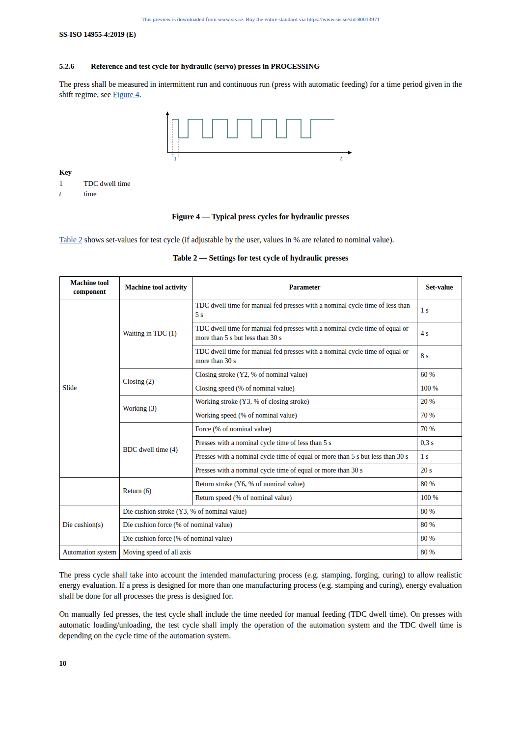This preview is downloaded from www.sis.se. Buy the entire standard via https://www.sis.se/std-80013971
SS-ISO 14955-4:2019 (E)
5.2.6 Reference and test cycle for hydraulic (servo) presses in PROCESSING
The press shall be measured in intermittent run and continuous run (press with automatic feeding) for a time period given in the shift regime, see Figure 4.
1 t
Key
| 1 | TDC dwell time |
| t | time |
Figure 4 — Typical press cycles for hydraulic presses
Table 2 shows set-values for test cycle (if adjustable by the user, values in % are related to nominal value).
Table 2 — Settings for test cycle of hydraulic presses
| Machine tool component | Machine tool activity | Parameter | Set-value |
| --- | --- | --- | --- |
| Slide | Waiting in TDC (1) | TDC dwell time for manual fed presses with a nominal cycle time of less than 5 s | 1 s |
| TDC dwell time for manual fed presses with a nominal cycle time of equal or more than 5 s but less than 30 s | 4 s |
| TDC dwell time for manual fed presses with a nominal cycle time of equal or more than 30 s | 8 s |
| Closing (2) | Closing stroke (Y2, % of nominal value) | 60 % |
| Closing speed (% of nominal value) | 100 % |
| Working (3) | Working stroke (Y3, % of closing stroke) | 20 % |
| Working speed (% of nominal value) | 70 % |
| BDC dwell time (4) | Force (% of nominal value) | 70 % |
| Presses with a nominal cycle time of less than 5 s | 0,3 s |
| Presses with a nominal cycle time of equal or more than 5 s but less than 30 s | 1 s |
| Presses with a nominal cycle time of equal or more than 30 s | 20 s |
| | Return (6) | Return stroke (Y6, % of nominal value) | 80 % |
| Return speed (% of nominal value) | 100 % |
| Die cushion(s) | Die cushion stroke (Y3, % of nominal value) | 80 % |
| Die cushion force (% of nominal value) | 80 % |
| Die cushion force (% of nominal value) | 80 % |
| Automation system | Moving speed of all axis | 80 % |
The press cycle shall take into account the intended manufacturing process (e.g. stamping, forging, curing) to allow realistic energy evaluation. If a press is designed for more than one manufacturing process (e.g. stamping and curing), energy evaluation shall be done for all processes the press is designed for.
On manually fed presses, the test cycle shall include the time needed for manual feeding (TDC dwell time). On presses with automatic loading/unloading, the test cycle shall imply the operation of the automation system and the TDC dwell time is depending on the cycle time of the automation system.
10